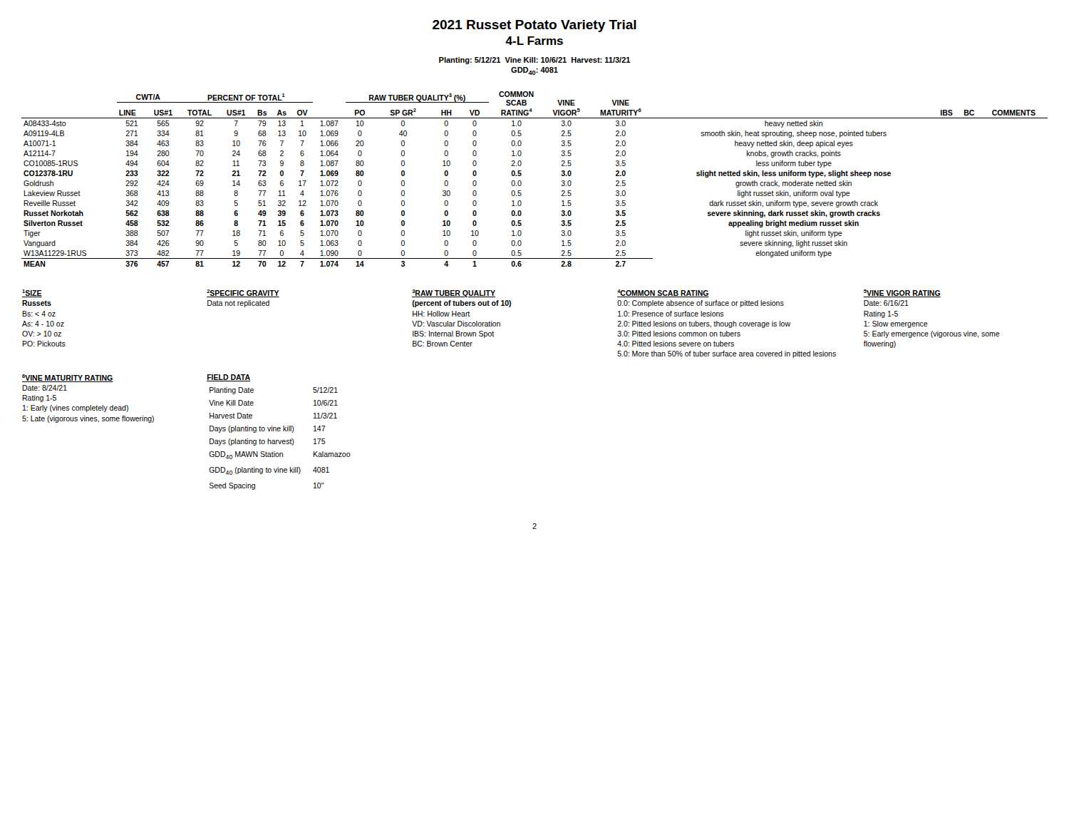2021 Russet Potato Variety Trial
4-L Farms
Planting: 5/12/21 Vine Kill: 10/6/21 Harvest: 11/3/21
GDD40: 4081
| | CWT/A | PERCENT OF TOTAL 1 | | RAW TUBER QUALITY 3 (%) | COMMON SCAB RATING 4 | VINE VIGOR 5 | VINE MATURITY 6 | |
| --- | --- | --- | --- | --- | --- | --- | --- | --- |
| LINE | US#1 | TOTAL | US#1 | Bs | As | OV | PO | SP GR 2 | HH | VD | IBS | BC | COMMENTS |
| A08433-4sto | 521 | 565 | 92 | 7 | 79 | 13 | 1 | 1.087 | 10 | 0 | 0 | 0 | 1.0 | 3.0 | 3.0 | heavy netted skin |
| A09119-4LB | 271 | 334 | 81 | 9 | 68 | 13 | 10 | 1.069 | 0 | 40 | 0 | 0 | 0.5 | 2.5 | 2.0 | smooth skin, heat sprouting, sheep nose, pointed tubers |
| A10071-1 | 384 | 463 | 83 | 10 | 76 | 7 | 7 | 1.066 | 20 | 0 | 0 | 0 | 0.0 | 3.5 | 2.0 | heavy netted skin, deep apical eyes |
| A12114-7 | 194 | 280 | 70 | 24 | 68 | 2 | 6 | 1.064 | 0 | 0 | 0 | 0 | 1.0 | 3.5 | 2.0 | knobs, growth cracks, points |
| CO10085-1RUS | 494 | 604 | 82 | 11 | 73 | 9 | 8 | 1.087 | 80 | 0 | 10 | 0 | 2.0 | 2.5 | 3.5 | less uniform tuber type |
| CO12378-1RU | 233 | 322 | 72 | 21 | 72 | 0 | 7 | 1.069 | 80 | 0 | 0 | 0 | 0.5 | 3.0 | 2.0 | slight netted skin, less uniform type, slight sheep nose |
| Goldrush | 292 | 424 | 69 | 14 | 63 | 6 | 17 | 1.072 | 0 | 0 | 0 | 0 | 0.0 | 3.0 | 2.5 | growth crack, moderate netted skin |
| Lakeview Russet | 368 | 413 | 88 | 8 | 77 | 11 | 4 | 1.076 | 0 | 0 | 30 | 0 | 0.5 | 2.5 | 3.0 | light russet skin, uniform oval type |
| Reveille Russet | 342 | 409 | 83 | 5 | 51 | 32 | 12 | 1.070 | 0 | 0 | 0 | 0 | 1.0 | 1.5 | 3.5 | dark russet skin, uniform type, severe growth crack |
| Russet Norkotah | 562 | 638 | 88 | 6 | 49 | 39 | 6 | 1.073 | 80 | 0 | 0 | 0 | 0.0 | 3.0 | 3.5 | severe skinning, dark russet skin, growth cracks |
| Silverton Russet | 458 | 532 | 86 | 8 | 71 | 15 | 6 | 1.070 | 10 | 0 | 10 | 0 | 0.5 | 3.5 | 2.5 | appealing bright medium russet skin |
| Tiger | 388 | 507 | 77 | 18 | 71 | 6 | 5 | 1.070 | 0 | 0 | 10 | 10 | 1.0 | 3.0 | 3.5 | light russet skin, uniform type |
| Vanguard | 384 | 426 | 90 | 5 | 80 | 10 | 5 | 1.063 | 0 | 0 | 0 | 0 | 0.0 | 1.5 | 2.0 | severe skinning, light russet skin |
| W13A11229-1RUS | 373 | 482 | 77 | 19 | 77 | 0 | 4 | 1.090 | 0 | 0 | 0 | 0 | 0.5 | 2.5 | 2.5 | elongated uniform type |
| MEAN | 376 | 457 | 81 | 12 | 70 | 12 | 7 | 1.074 | 14 | 3 | 4 | 1 | 0.6 | 2.8 | 2.7 | |
| 1 SIZE Russets Bs: < 4 oz As: 4 - 10 oz OV: > 10 oz PO: Pickouts | 2 SPECIFIC GRAVITY Data not replicated | 3 RAW TUBER QUALITY (percent of tubers out of 10) HH: Hollow Heart VD: Vascular Discoloration IBS: Internal Brown Spot BC: Brown Center | 4 COMMON SCAB RATING 0.0: Complete absence of surface or pitted lesions 1.0: Presence of surface lesions 2.0: Pitted lesions on tubers, though coverage is low 3.0: Pitted lesions common on tubers 4.0: Pitted lesions severe on tubers 5.0: More than 50% of tuber surface area covered in pitted lesions | 5 VINE VIGOR RATING Date: 6/16/21 Rating 1-5 1: Slow emergence 5: Early emergence (vigorous vine, some flowering) |
| 6 VINE MATURITY RATING Date: 8/24/21 Rating 1-5 1: Early (vines completely dead) 5: Late (vigorous vines, some flowering) | FIELD DATA / Planting Date / 5/12/21 / / Vine Kill Date / 10/6/21 / / Harvest Date / 11/3/21 / / Days (planting to vine kill) / 147 / / Days (planting to harvest) / 175 / / GDD 40 MAWN Station / Kalamazoo / / GDD 40 (planting to vine kill) / 4081 / / Seed Spacing / 10" / | |
2